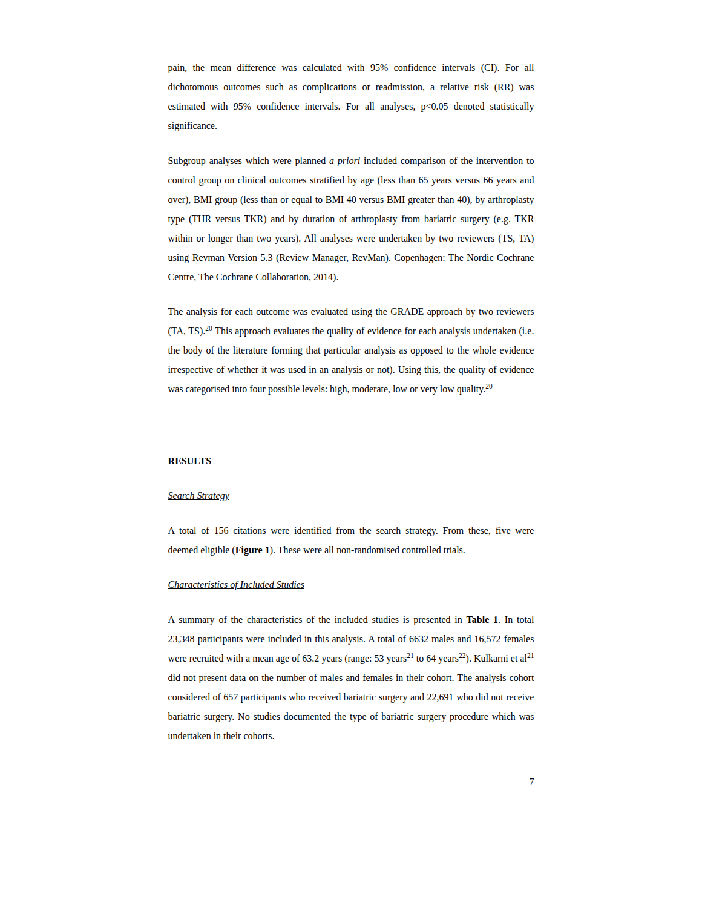pain, the mean difference was calculated with 95% confidence intervals (CI). For all dichotomous outcomes such as complications or readmission, a relative risk (RR) was estimated with 95% confidence intervals. For all analyses, p<0.05 denoted statistically significance.
Subgroup analyses which were planned a priori included comparison of the intervention to control group on clinical outcomes stratified by age (less than 65 years versus 66 years and over), BMI group (less than or equal to BMI 40 versus BMI greater than 40), by arthroplasty type (THR versus TKR) and by duration of arthroplasty from bariatric surgery (e.g. TKR within or longer than two years). All analyses were undertaken by two reviewers (TS, TA) using Revman Version 5.3 (Review Manager, RevMan). Copenhagen: The Nordic Cochrane Centre, The Cochrane Collaboration, 2014).
The analysis for each outcome was evaluated using the GRADE approach by two reviewers (TA, TS).20 This approach evaluates the quality of evidence for each analysis undertaken (i.e. the body of the literature forming that particular analysis as opposed to the whole evidence irrespective of whether it was used in an analysis or not). Using this, the quality of evidence was categorised into four possible levels: high, moderate, low or very low quality.20
RESULTS
Search Strategy
A total of 156 citations were identified from the search strategy. From these, five were deemed eligible (Figure 1). These were all non-randomised controlled trials.
Characteristics of Included Studies
A summary of the characteristics of the included studies is presented in Table 1. In total 23,348 participants were included in this analysis. A total of 6632 males and 16,572 females were recruited with a mean age of 63.2 years (range: 53 years21 to 64 years22). Kulkarni et al21 did not present data on the number of males and females in their cohort. The analysis cohort considered of 657 participants who received bariatric surgery and 22,691 who did not receive bariatric surgery. No studies documented the type of bariatric surgery procedure which was undertaken in their cohorts.
7